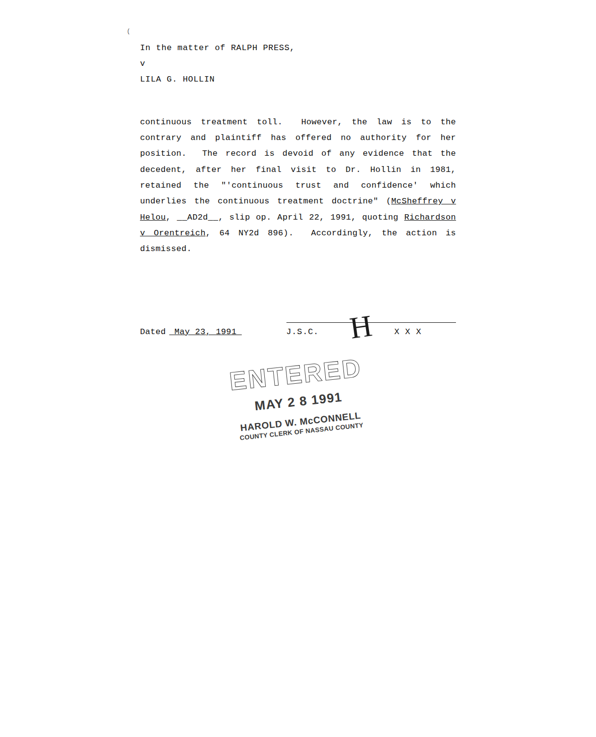(
In the matter of RALPH PRESS,
v
LILA G. HOLLIN
continuous treatment toll. However, the law is to the contrary and plaintiff has offered no authority for her position. The record is devoid of any evidence that the decedent, after her final visit to Dr. Hollin in 1981, retained the "'continuous trust and confidence' which underlies the continuous treatment doctrine" (McSheffrey v Helou, __AD2d__, slip op. April 22, 1991, quoting Richardson v Orentreich, 64 NY2d 896). Accordingly, the action is dismissed.
Dated May 23, 1991
H
J.S.C. X X X
ENTERED
MAY 2 8 1991
HAROLD W. McCONNELL COUNTY CLERK OF NASSAU COUNTY